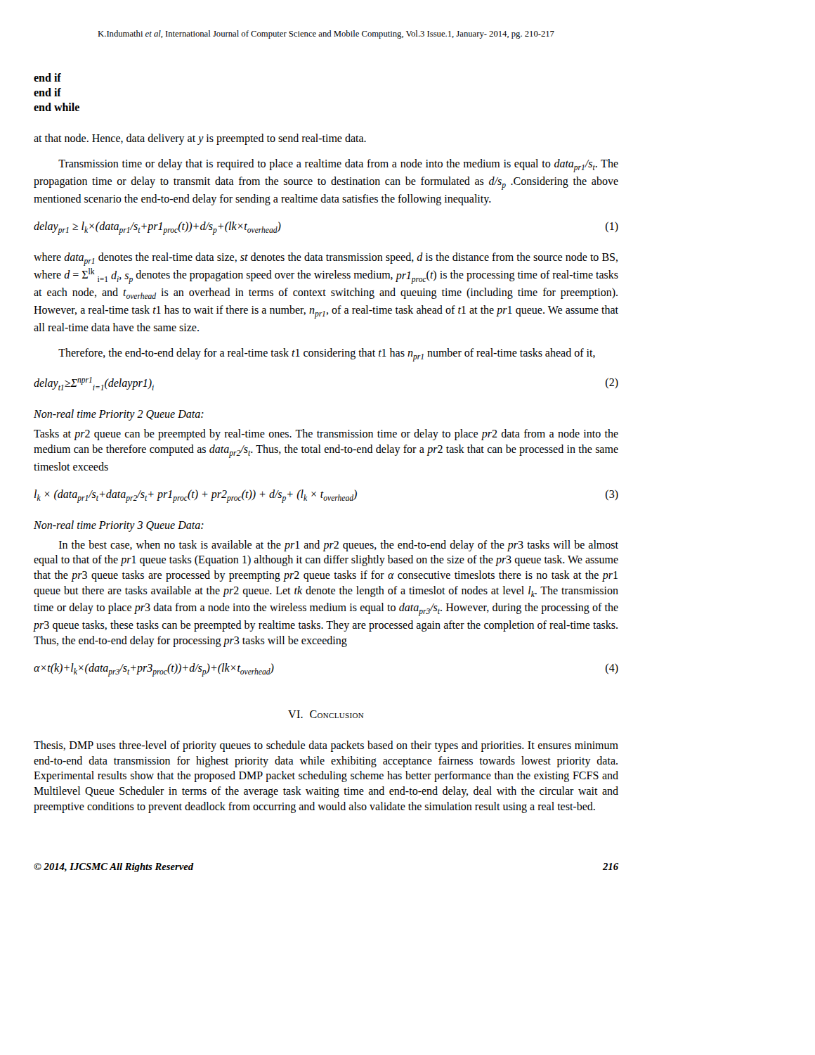K.Indumathi et al, International Journal of Computer Science and Mobile Computing, Vol.3 Issue.1, January- 2014, pg. 210-217
end if
end if
end while
at that node. Hence, data delivery at y is preempted to send real-time data.
Transmission time or delay that is required to place a realtime data from a node into the medium is equal to datapr1/st. The propagation time or delay to transmit data from the source to destination can be formulated as d/sp .Considering the above mentioned scenario the end-to-end delay for sending a realtime data satisfies the following inequality.
delaypr1 ≥ lk×(datapr1/st+pr1proc(t))+d/sp+(lk×toverhead) (1)
where datapr1 denotes the real-time data size, st denotes the data transmission speed, d is the distance from the source node to BS, where d = Σlk i=1 di, sp denotes the propagation speed over the wireless medium, pr1proc(t) is the processing time of real-time tasks at each node, and toverhead is an overhead in terms of context switching and queuing time (including time for preemption). However, a real-time task t1 has to wait if there is a number, npr1, of a real-time task ahead of t1 at the pr1 queue. We assume that all real-time data have the same size.
Therefore, the end-to-end delay for a real-time task t1 considering that t1 has npr1 number of real-time tasks ahead of it,
delayt1≥Σnpr1i=1(delaypr1)i (2)
Non-real time Priority 2 Queue Data:
Tasks at pr2 queue can be preempted by real-time ones. The transmission time or delay to place pr2 data from a node into the medium can be therefore computed as datapr2/st. Thus, the total end-to-end delay for a pr2 task that can be processed in the same timeslot exceeds
lk × (datapr1/st+datapr2/st+ pr1proc(t) + pr2proc(t)) + d/sp+ (lk × toverhead) (3)
Non-real time Priority 3 Queue Data:
In the best case, when no task is available at the pr1 and pr2 queues, the end-to-end delay of the pr3 tasks will be almost equal to that of the pr1 queue tasks (Equation 1) although it can differ slightly based on the size of the pr3 queue task. We assume that the pr3 queue tasks are processed by preempting pr2 queue tasks if for α consecutive timeslots there is no task at the pr1 queue but there are tasks available at the pr2 queue. Let tk denote the length of a timeslot of nodes at level lk. The transmission time or delay to place pr3 data from a node into the wireless medium is equal to datapr3/st. However, during the processing of the pr3 queue tasks, these tasks can be preempted by realtime tasks. They are processed again after the completion of real-time tasks. Thus, the end-to-end delay for processing pr3 tasks will be exceeding
α×t(k)+lk×(datapr3/st+pr3proc(t))+d/sp)+(lk×toverhead) (4)
VI. Conclusion
Thesis, DMP uses three-level of priority queues to schedule data packets based on their types and priorities. It ensures minimum end-to-end data transmission for highest priority data while exhibiting acceptance fairness towards lowest priority data. Experimental results show that the proposed DMP packet scheduling scheme has better performance than the existing FCFS and Multilevel Queue Scheduler in terms of the average task waiting time and end-to-end delay, deal with the circular wait and preemptive conditions to prevent deadlock from occurring and would also validate the simulation result using a real test-bed.
© 2014, IJCSMC All Rights Reserved 216